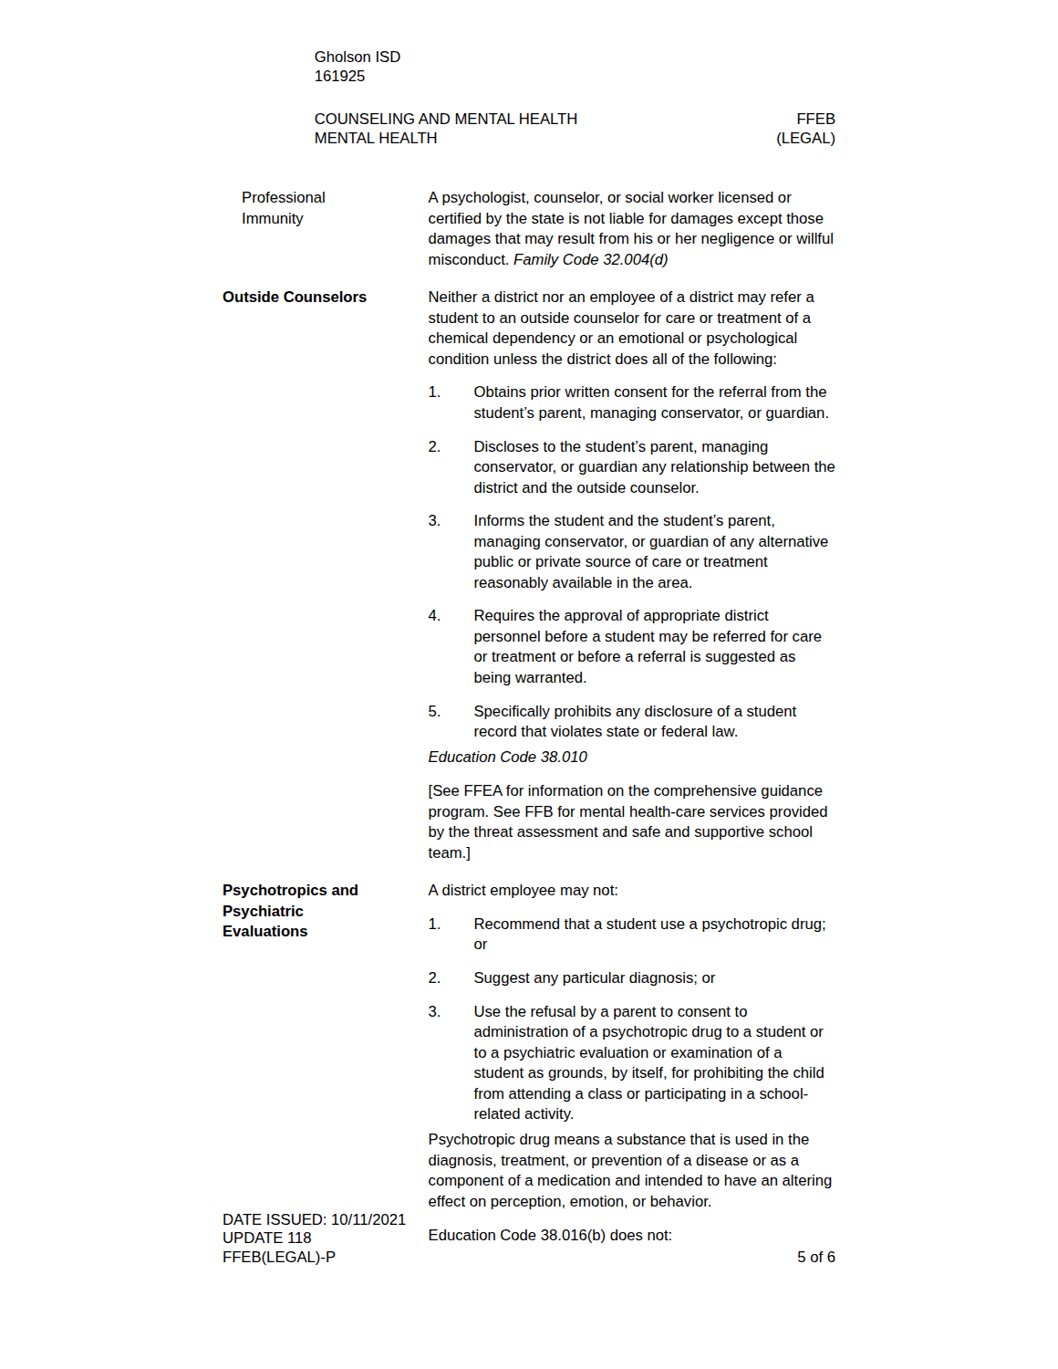Gholson ISD
161925
Counseling and Mental Health
Mental Health
FFEB
(LEGAL)
Professional
Immunity
A psychologist, counselor, or social worker licensed or certified by the state is not liable for damages except those damages that may result from his or her negligence or willful misconduct. Family Code 32.004(d)
Outside Counselors
Neither a district nor an employee of a district may refer a student to an outside counselor for care or treatment of a chemical dependency or an emotional or psychological condition unless the district does all of the following:
1. Obtains prior written consent for the referral from the student’s parent, managing conservator, or guardian.
2. Discloses to the student’s parent, managing conservator, or guardian any relationship between the district and the outside counselor.
3. Informs the student and the student’s parent, managing conservator, or guardian of any alternative public or private source of care or treatment reasonably available in the area.
4. Requires the approval of appropriate district personnel before a student may be referred for care or treatment or before a referral is suggested as being warranted.
5. Specifically prohibits any disclosure of a student record that violates state or federal law.
Education Code 38.010
[See FFEA for information on the comprehensive guidance program. See FFB for mental health-care services provided by the threat assessment and safe and supportive school team.]
Psychotropics and
Psychiatric
Evaluations
A district employee may not:
1. Recommend that a student use a psychotropic drug; or
2. Suggest any particular diagnosis; or
3. Use the refusal by a parent to consent to administration of a psychotropic drug to a student or to a psychiatric evaluation or examination of a student as grounds, by itself, for prohibiting the child from attending a class or participating in a school-related activity.
Psychotropic drug means a substance that is used in the diagnosis, treatment, or prevention of a disease or as a component of a medication and intended to have an altering effect on perception, emotion, or behavior.
Education Code 38.016(b) does not:
DATE ISSUED: 10/11/2021 UPDATE 118 FFEB(LEGAL)-P
5 of 6